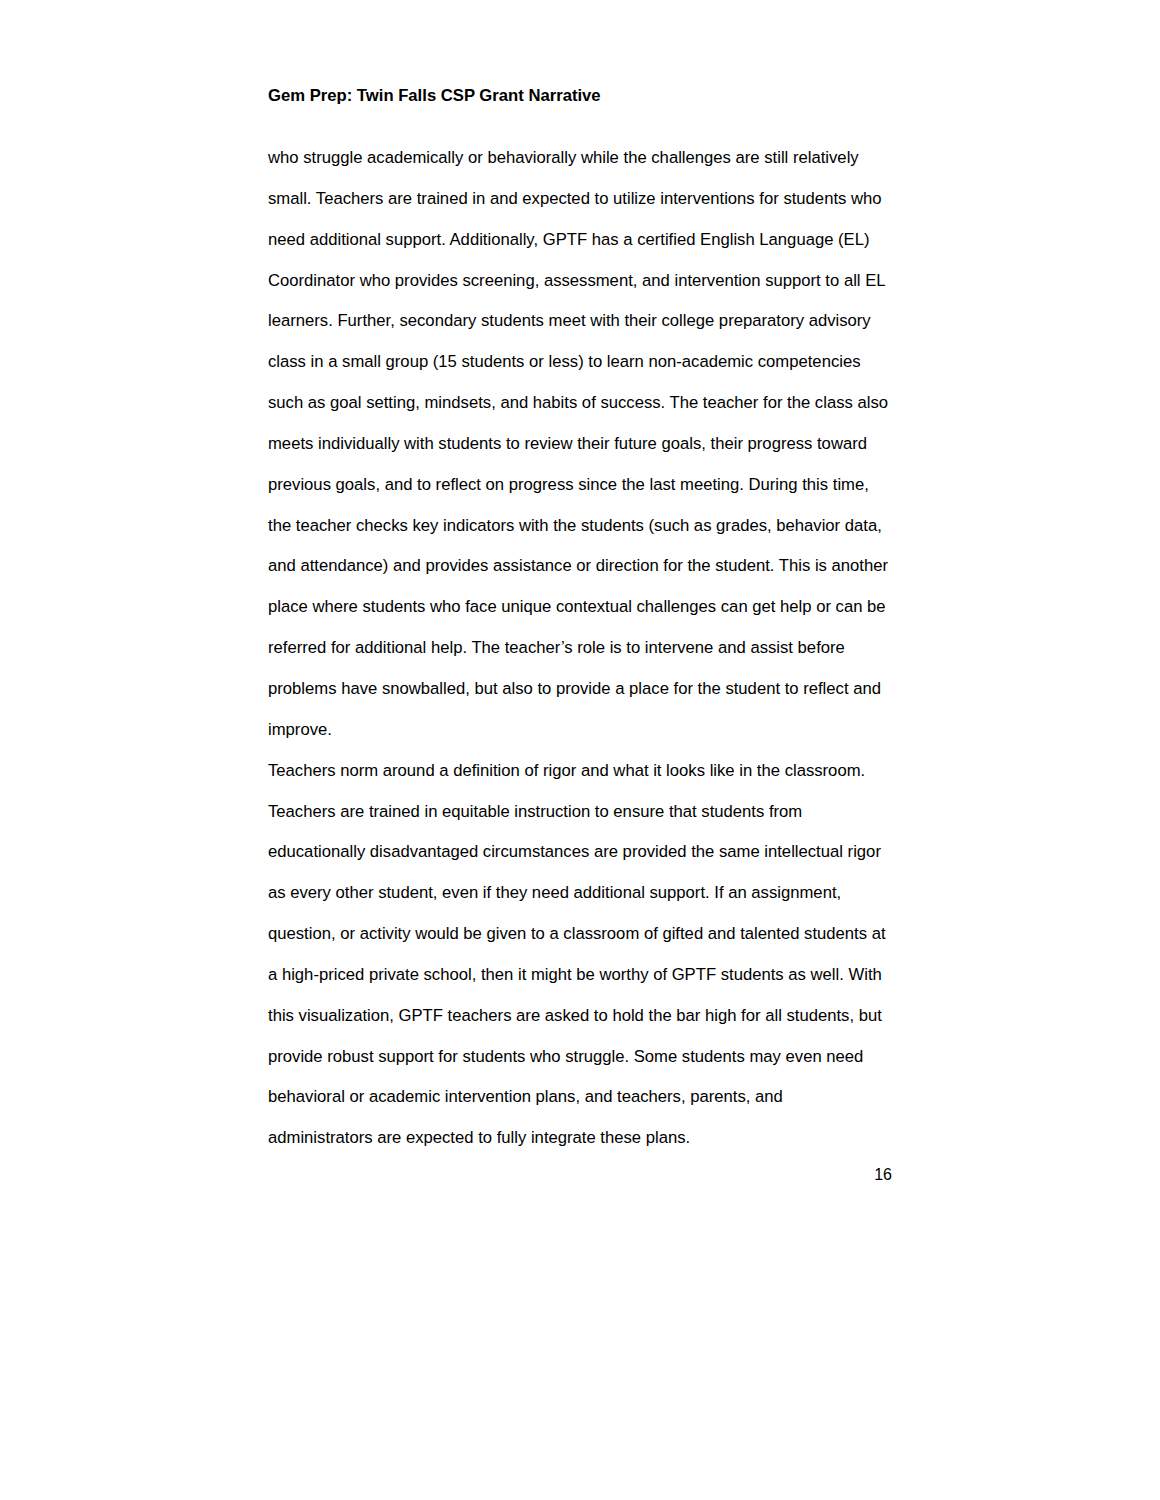Gem Prep: Twin Falls CSP Grant Narrative
who struggle academically or behaviorally while the challenges are still relatively small. Teachers are trained in and expected to utilize interventions for students who need additional support. Additionally, GPTF has a certified English Language (EL) Coordinator who provides screening, assessment, and intervention support to all EL learners. Further, secondary students meet with their college preparatory advisory class in a small group (15 students or less) to learn non-academic competencies such as goal setting, mindsets, and habits of success. The teacher for the class also meets individually with students to review their future goals, their progress toward previous goals, and to reflect on progress since the last meeting. During this time, the teacher checks key indicators with the students (such as grades, behavior data, and attendance) and provides assistance or direction for the student. This is another place where students who face unique contextual challenges can get help or can be referred for additional help. The teacher’s role is to intervene and assist before problems have snowballed, but also to provide a place for the student to reflect and improve.
Teachers norm around a definition of rigor and what it looks like in the classroom. Teachers are trained in equitable instruction to ensure that students from educationally disadvantaged circumstances are provided the same intellectual rigor as every other student, even if they need additional support. If an assignment, question, or activity would be given to a classroom of gifted and talented students at a high-priced private school, then it might be worthy of GPTF students as well. With this visualization, GPTF teachers are asked to hold the bar high for all students, but provide robust support for students who struggle. Some students may even need behavioral or academic intervention plans, and teachers, parents, and administrators are expected to fully integrate these plans.
16